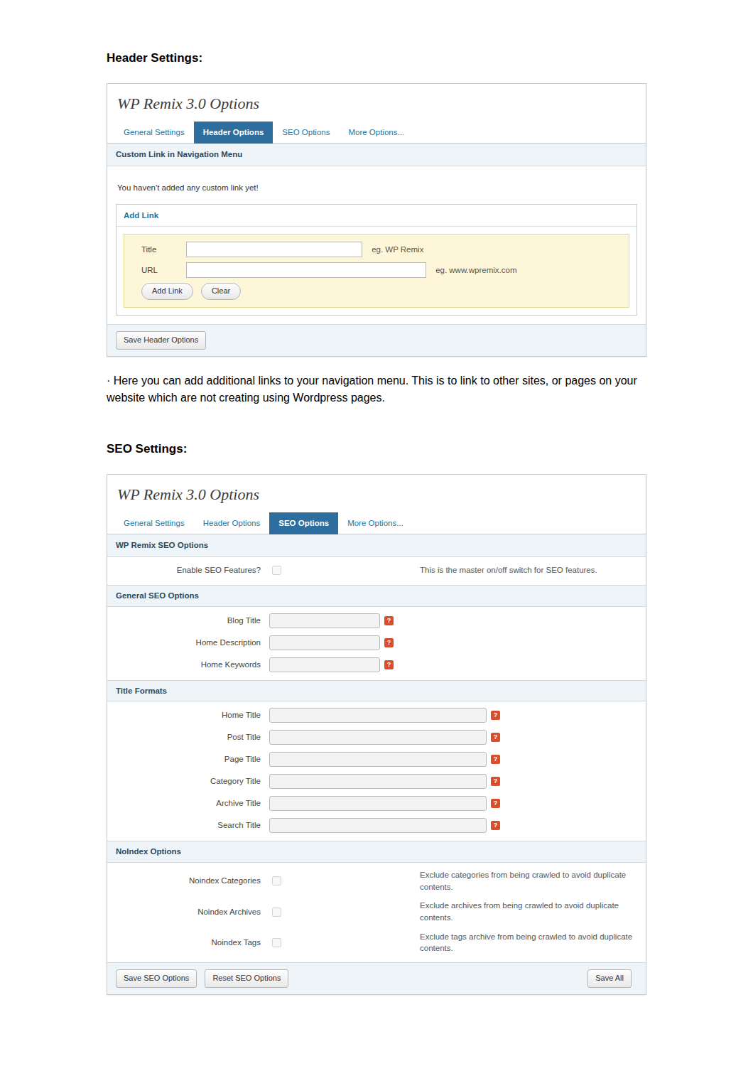Header Settings:
WP Remix 3.0 Options
General Settings Header Options SEO Options More Options...
Custom Link in Navigation Menu
You haven't added any custom link yet!
Add Link
Title eg. WP Remix
URL eg. www.wpremix.com
Add Link Clear
Save Header Options
· Here you can add additional links to your navigation menu. This is to link to other sites, or pages on your website which are not creating using Wordpress pages.
SEO Settings:
WP Remix 3.0 Options
General Settings Header Options SEO Options More Options...
WP Remix SEO Options
| Enable SEO Features? | | This is the master on/off switch for SEO features. |
General SEO Options
| Blog Title | ? | |
| Home Description | ? | |
| Home Keywords | ? | |
Title Formats
| Home Title | ? |
| Post Title | ? |
| Page Title | ? |
| Category Title | ? |
| Archive Title | ? |
| Search Title | ? |
NoIndex Options
| Noindex Categories | | Exclude categories from being crawled to avoid duplicate contents. |
| Noindex Archives | | Exclude archives from being crawled to avoid duplicate contents. |
| Noindex Tags | | Exclude tags archive from being crawled to avoid duplicate contents. |
Save SEO Options Reset SEO Options Save All